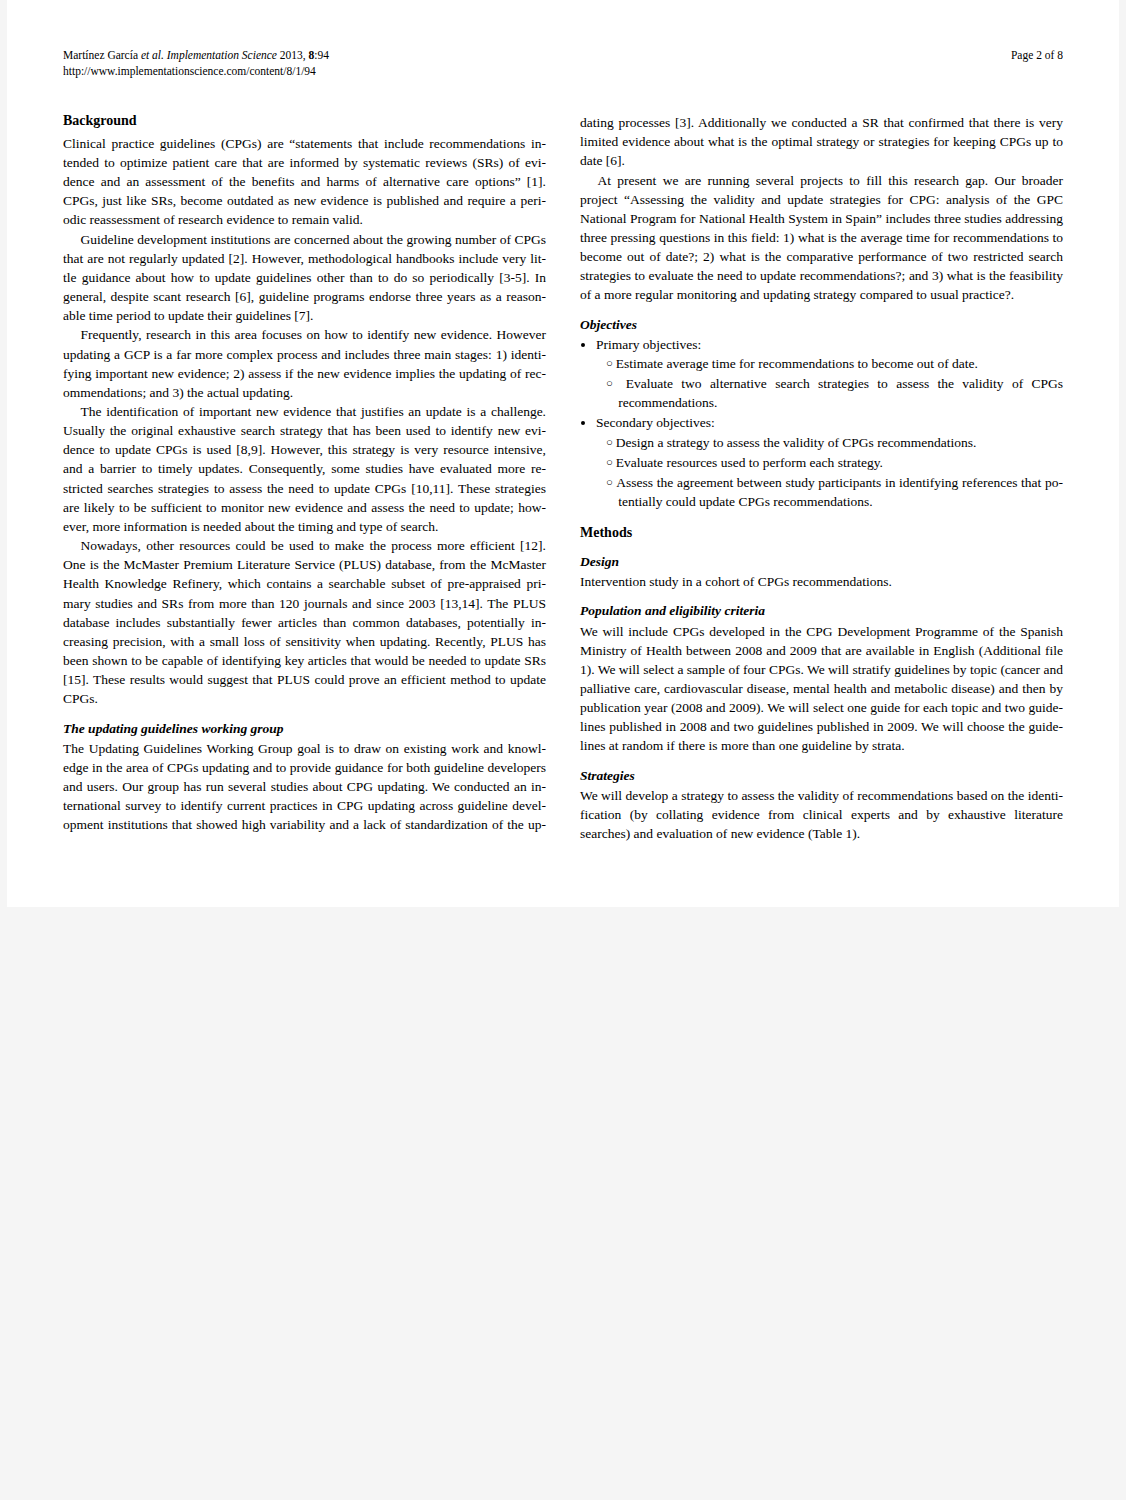Martínez García et al. Implementation Science 2013, 8:94
http://www.implementationscience.com/content/8/1/94
Page 2 of 8
Background
Clinical practice guidelines (CPGs) are “statements that include recommendations intended to optimize patient care that are informed by systematic reviews (SRs) of evidence and an assessment of the benefits and harms of alternative care options” [1]. CPGs, just like SRs, become outdated as new evidence is published and require a periodic reassessment of research evidence to remain valid.
Guideline development institutions are concerned about the growing number of CPGs that are not regularly updated [2]. However, methodological handbooks include very little guidance about how to update guidelines other than to do so periodically [3-5]. In general, despite scant research [6], guideline programs endorse three years as a reasonable time period to update their guidelines [7].
Frequently, research in this area focuses on how to identify new evidence. However updating a GCP is a far more complex process and includes three main stages: 1) identifying important new evidence; 2) assess if the new evidence implies the updating of recommendations; and 3) the actual updating.
The identification of important new evidence that justifies an update is a challenge. Usually the original exhaustive search strategy that has been used to identify new evidence to update CPGs is used [8,9]. However, this strategy is very resource intensive, and a barrier to timely updates. Consequently, some studies have evaluated more restricted searches strategies to assess the need to update CPGs [10,11]. These strategies are likely to be sufficient to monitor new evidence and assess the need to update; however, more information is needed about the timing and type of search.
Nowadays, other resources could be used to make the process more efficient [12]. One is the McMaster Premium Literature Service (PLUS) database, from the McMaster Health Knowledge Refinery, which contains a searchable subset of pre-appraised primary studies and SRs from more than 120 journals and since 2003 [13,14]. The PLUS database includes substantially fewer articles than common databases, potentially increasing precision, with a small loss of sensitivity when updating. Recently, PLUS has been shown to be capable of identifying key articles that would be needed to update SRs [15]. These results would suggest that PLUS could prove an efficient method to update CPGs.
The updating guidelines working group
The Updating Guidelines Working Group goal is to draw on existing work and knowledge in the area of CPGs updating and to provide guidance for both guideline developers and users. Our group has run several studies about CPG updating. We conducted an international survey to identify current practices in CPG updating across guideline development institutions that showed high variability and a lack of standardization of the updating processes [3]. Additionally we conducted a SR that confirmed that there is very limited evidence about what is the optimal strategy or strategies for keeping CPGs up to date [6].
At present we are running several projects to fill this research gap. Our broader project “Assessing the validity and update strategies for CPG: analysis of the GPC National Program for National Health System in Spain” includes three studies addressing three pressing questions in this field: 1) what is the average time for recommendations to become out of date?; 2) what is the comparative performance of two restricted search strategies to evaluate the need to update recommendations?; and 3) what is the feasibility of a more regular monitoring and updating strategy compared to usual practice?.
Objectives
Primary objectives:
Estimate average time for recommendations to become out of date.
Evaluate two alternative search strategies to assess the validity of CPGs recommendations.
Secondary objectives:
Design a strategy to assess the validity of CPGs recommendations.
Evaluate resources used to perform each strategy.
Assess the agreement between study participants in identifying references that potentially could update CPGs recommendations.
Methods
Design
Intervention study in a cohort of CPGs recommendations.
Population and eligibility criteria
We will include CPGs developed in the CPG Development Programme of the Spanish Ministry of Health between 2008 and 2009 that are available in English (Additional file 1). We will select a sample of four CPGs. We will stratify guidelines by topic (cancer and palliative care, cardiovascular disease, mental health and metabolic disease) and then by publication year (2008 and 2009). We will select one guide for each topic and two guidelines published in 2008 and two guidelines published in 2009. We will choose the guidelines at random if there is more than one guideline by strata.
Strategies
We will develop a strategy to assess the validity of recommendations based on the identification (by collating evidence from clinical experts and by exhaustive literature searches) and evaluation of new evidence (Table 1).